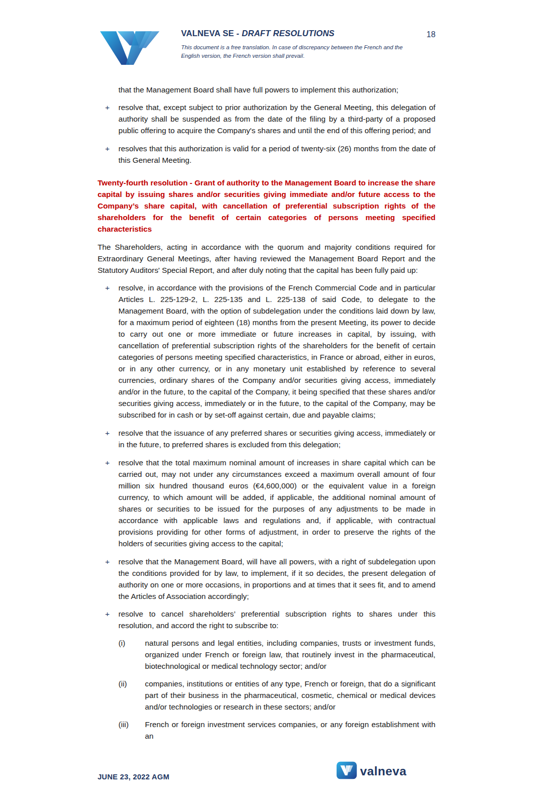VALNEVA SE - DRAFT RESOLUTIONS
This document is a free translation. In case of discrepancy between the French and the English version, the French version shall prevail.
18
that the Management Board shall have full powers to implement this authorization;
resolve that, except subject to prior authorization by the General Meeting, this delegation of authority shall be suspended as from the date of the filing by a third-party of a proposed public offering to acquire the Company's shares and until the end of this offering period; and
resolves that this authorization is valid for a period of twenty-six (26) months from the date of this General Meeting.
Twenty-fourth resolution - Grant of authority to the Management Board to increase the share capital by issuing shares and/or securities giving immediate and/or future access to the Company’s share capital, with cancellation of preferential subscription rights of the shareholders for the benefit of certain categories of persons meeting specified characteristics
The Shareholders, acting in accordance with the quorum and majority conditions required for Extraordinary General Meetings, after having reviewed the Management Board Report and the Statutory Auditors' Special Report, and after duly noting that the capital has been fully paid up:
resolve, in accordance with the provisions of the French Commercial Code and in particular Articles L. 225-129-2, L. 225-135 and L. 225-138 of said Code, to delegate to the Management Board, with the option of subdelegation under the conditions laid down by law, for a maximum period of eighteen (18) months from the present Meeting, its power to decide to carry out one or more immediate or future increases in capital, by issuing, with cancellation of preferential subscription rights of the shareholders for the benefit of certain categories of persons meeting specified characteristics, in France or abroad, either in euros, or in any other currency, or in any monetary unit established by reference to several currencies, ordinary shares of the Company and/or securities giving access, immediately and/or in the future, to the capital of the Company, it being specified that these shares and/or securities giving access, immediately or in the future, to the capital of the Company, may be subscribed for in cash or by set-off against certain, due and payable claims;
resolve that the issuance of any preferred shares or securities giving access, immediately or in the future, to preferred shares is excluded from this delegation;
resolve that the total maximum nominal amount of increases in share capital which can be carried out, may not under any circumstances exceed a maximum overall amount of four million six hundred thousand euros (€4,600,000) or the equivalent value in a foreign currency, to which amount will be added, if applicable, the additional nominal amount of shares or securities to be issued for the purposes of any adjustments to be made in accordance with applicable laws and regulations and, if applicable, with contractual provisions providing for other forms of adjustment, in order to preserve the rights of the holders of securities giving access to the capital;
resolve that the Management Board, will have all powers, with a right of subdelegation upon the conditions provided for by law, to implement, if it so decides, the present delegation of authority on one or more occasions, in proportions and at times that it sees fit, and to amend the Articles of Association accordingly;
resolve to cancel shareholders’ preferential subscription rights to shares under this resolution, and accord the right to subscribe to:
(i) natural persons and legal entities, including companies, trusts or investment funds, organized under French or foreign law, that routinely invest in the pharmaceutical, biotechnological or medical technology sector; and/or
(ii) companies, institutions or entities of any type, French or foreign, that do a significant part of their business in the pharmaceutical, cosmetic, chemical or medical devices and/or technologies or research in these sectors; and/or
(iii) French or foreign investment services companies, or any foreign establishment with an
JUNE 23, 2022 AGM
valneva